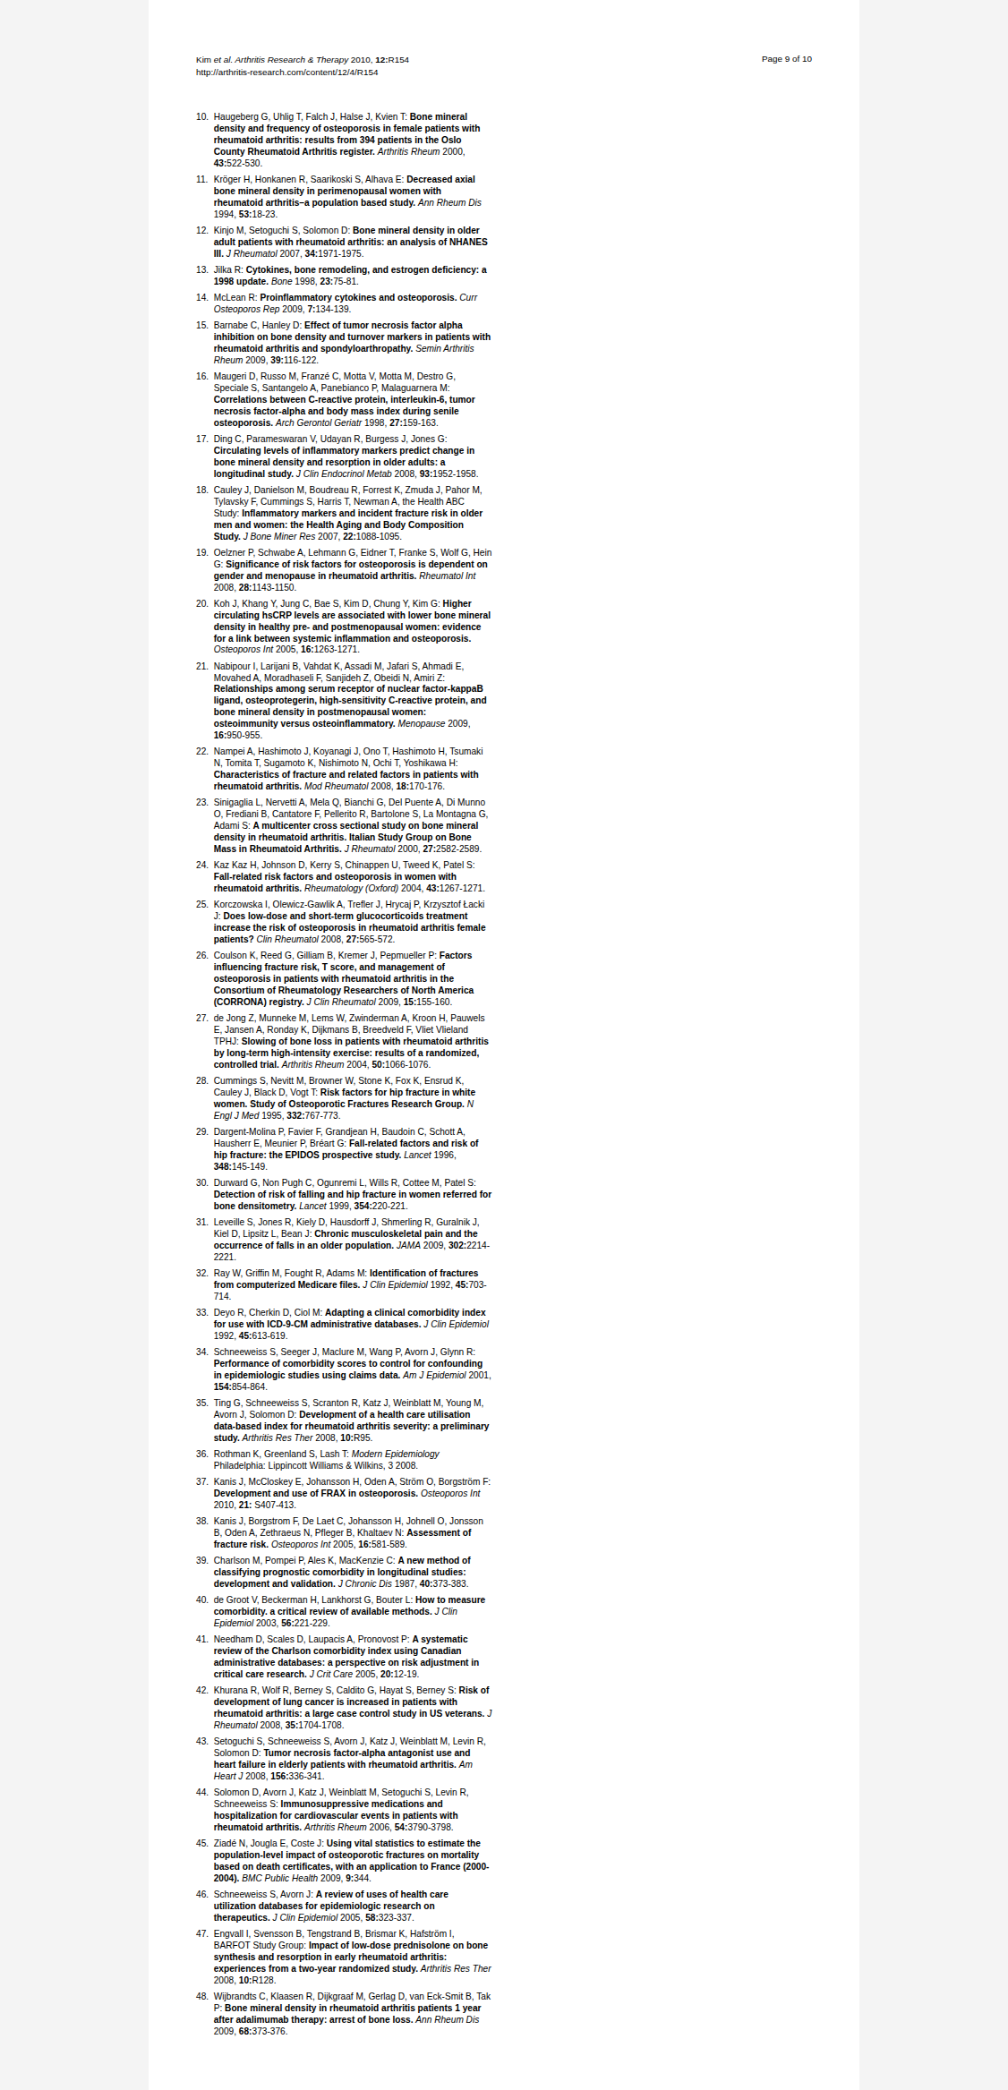Kim et al. Arthritis Research & Therapy 2010, 12: R154
http://arthritis-research.com/content/12/4/R154
Page 9 of 10
Haugeberg G, Uhlig T, Falch J, Halse J, Kvien T: Bone mineral density and frequency of osteoporosis in female patients with rheumatoid arthritis: results from 394 patients in the Oslo County Rheumatoid Arthritis register. Arthritis Rheum 2000, 43: 522-530.
Kröger H, Honkanen R, Saarikoski S, Alhava E: Decreased axial bone mineral density in perimenopausal women with rheumatoid arthritis–a population based study. Ann Rheum Dis 1994, 53: 18-23.
Kinjo M, Setoguchi S, Solomon D: Bone mineral density in older adult patients with rheumatoid arthritis: an analysis of NHANES III. J Rheumatol 2007, 34: 1971-1975.
Jilka R: Cytokines, bone remodeling, and estrogen deficiency: a 1998 update. Bone 1998, 23: 75-81.
McLean R: Proinflammatory cytokines and osteoporosis. Curr Osteoporos Rep 2009, 7: 134-139.
Barnabe C, Hanley D: Effect of tumor necrosis factor alpha inhibition on bone density and turnover markers in patients with rheumatoid arthritis and spondyloarthropathy. Semin Arthritis Rheum 2009, 39: 116-122.
Maugeri D, Russo M, Franzé C, Motta V, Motta M, Destro G, Speciale S, Santangelo A, Panebianco P, Malaguarnera M: Correlations between C-reactive protein, interleukin-6, tumor necrosis factor-alpha and body mass index during senile osteoporosis. Arch Gerontol Geriatr 1998, 27: 159-163.
Ding C, Parameswaran V, Udayan R, Burgess J, Jones G: Circulating levels of inflammatory markers predict change in bone mineral density and resorption in older adults: a longitudinal study. J Clin Endocrinol Metab 2008, 93: 1952-1958.
Cauley J, Danielson M, Boudreau R, Forrest K, Zmuda J, Pahor M, Tylavsky F, Cummings S, Harris T, Newman A, the Health ABC Study: Inflammatory markers and incident fracture risk in older men and women: the Health Aging and Body Composition Study. J Bone Miner Res 2007, 22: 1088-1095.
Oelzner P, Schwabe A, Lehmann G, Eidner T, Franke S, Wolf G, Hein G: Significance of risk factors for osteoporosis is dependent on gender and menopause in rheumatoid arthritis. Rheumatol Int 2008, 28: 1143-1150.
Koh J, Khang Y, Jung C, Bae S, Kim D, Chung Y, Kim G: Higher circulating hsCRP levels are associated with lower bone mineral density in healthy pre- and postmenopausal women: evidence for a link between systemic inflammation and osteoporosis. Osteoporos Int 2005, 16: 1263-1271.
Nabipour I, Larijani B, Vahdat K, Assadi M, Jafari S, Ahmadi E, Movahed A, Moradhaseli F, Sanjideh Z, Obeidi N, Amiri Z: Relationships among serum receptor of nuclear factor-kappaB ligand, osteoprotegerin, high-sensitivity C-reactive protein, and bone mineral density in postmenopausal women: osteoimmunity versus osteoinflammatory. Menopause 2009, 16: 950-955.
Nampei A, Hashimoto J, Koyanagi J, Ono T, Hashimoto H, Tsumaki N, Tomita T, Sugamoto K, Nishimoto N, Ochi T, Yoshikawa H: Characteristics of fracture and related factors in patients with rheumatoid arthritis. Mod Rheumatol 2008, 18: 170-176.
Sinigaglia L, Nervetti A, Mela Q, Bianchi G, Del Puente A, Di Munno O, Frediani B, Cantatore F, Pellerito R, Bartolone S, La Montagna G, Adami S: A multicenter cross sectional study on bone mineral density in rheumatoid arthritis. Italian Study Group on Bone Mass in Rheumatoid Arthritis. J Rheumatol 2000, 27: 2582-2589.
Kaz Kaz H, Johnson D, Kerry S, Chinappen U, Tweed K, Patel S: Fall-related risk factors and osteoporosis in women with rheumatoid arthritis. Rheumatology (Oxford) 2004, 43: 1267-1271.
Korczowska I, Olewicz-Gawlik A, Trefler J, Hrycaj P, Krzysztof Łacki J: Does low-dose and short-term glucocorticoids treatment increase the risk of osteoporosis in rheumatoid arthritis female patients? Clin Rheumatol 2008, 27: 565-572.
Coulson K, Reed G, Gilliam B, Kremer J, Pepmueller P: Factors influencing fracture risk, T score, and management of osteoporosis in patients with rheumatoid arthritis in the Consortium of Rheumatology Researchers of North America (CORRONA) registry. J Clin Rheumatol 2009, 15: 155-160.
de Jong Z, Munneke M, Lems W, Zwinderman A, Kroon H, Pauwels E, Jansen A, Ronday K, Dijkmans B, Breedveld F, Vliet Vlieland TPHJ: Slowing of bone loss in patients with rheumatoid arthritis by long-term high-intensity exercise: results of a randomized, controlled trial. Arthritis Rheum 2004, 50: 1066-1076.
Cummings S, Nevitt M, Browner W, Stone K, Fox K, Ensrud K, Cauley J, Black D, Vogt T: Risk factors for hip fracture in white women. Study of Osteoporotic Fractures Research Group. N Engl J Med 1995, 332: 767-773.
Dargent-Molina P, Favier F, Grandjean H, Baudoin C, Schott A, Hausherr E, Meunier P, Bréart G: Fall-related factors and risk of hip fracture: the EPIDOS prospective study. Lancet 1996, 348: 145-149.
Durward G, Non Pugh C, Ogunremi L, Wills R, Cottee M, Patel S: Detection of risk of falling and hip fracture in women referred for bone densitometry. Lancet 1999, 354: 220-221.
Leveille S, Jones R, Kiely D, Hausdorff J, Shmerling R, Guralnik J, Kiel D, Lipsitz L, Bean J: Chronic musculoskeletal pain and the occurrence of falls in an older population. JAMA 2009, 302: 2214-2221.
Ray W, Griffin M, Fought R, Adams M: Identification of fractures from computerized Medicare files. J Clin Epidemiol 1992, 45: 703-714.
Deyo R, Cherkin D, Ciol M: Adapting a clinical comorbidity index for use with ICD-9-CM administrative databases. J Clin Epidemiol 1992, 45: 613-619.
Schneeweiss S, Seeger J, Maclure M, Wang P, Avorn J, Glynn R: Performance of comorbidity scores to control for confounding in epidemiologic studies using claims data. Am J Epidemiol 2001, 154: 854-864.
Ting G, Schneeweiss S, Scranton R, Katz J, Weinblatt M, Young M, Avorn J, Solomon D: Development of a health care utilisation data-based index for rheumatoid arthritis severity: a preliminary study. Arthritis Res Ther 2008, 10: R95.
Rothman K, Greenland S, Lash T: Modern Epidemiology Philadelphia: Lippincott Williams & Wilkins, 3 2008.
Kanis J, McCloskey E, Johansson H, Oden A, Ström O, Borgström F: Development and use of FRAX in osteoporosis. Osteoporos Int 2010, 21: S407-413.
Kanis J, Borgstrom F, De Laet C, Johansson H, Johnell O, Jonsson B, Oden A, Zethraeus N, Pfleger B, Khaltaev N: Assessment of fracture risk. Osteoporos Int 2005, 16: 581-589.
Charlson M, Pompei P, Ales K, MacKenzie C: A new method of classifying prognostic comorbidity in longitudinal studies: development and validation. J Chronic Dis 1987, 40: 373-383.
de Groot V, Beckerman H, Lankhorst G, Bouter L: How to measure comorbidity. a critical review of available methods. J Clin Epidemiol 2003, 56: 221-229.
Needham D, Scales D, Laupacis A, Pronovost P: A systematic review of the Charlson comorbidity index using Canadian administrative databases: a perspective on risk adjustment in critical care research. J Crit Care 2005, 20: 12-19.
Khurana R, Wolf R, Berney S, Caldito G, Hayat S, Berney S: Risk of development of lung cancer is increased in patients with rheumatoid arthritis: a large case control study in US veterans. J Rheumatol 2008, 35: 1704-1708.
Setoguchi S, Schneeweiss S, Avorn J, Katz J, Weinblatt M, Levin R, Solomon D: Tumor necrosis factor-alpha antagonist use and heart failure in elderly patients with rheumatoid arthritis. Am Heart J 2008, 156: 336-341.
Solomon D, Avorn J, Katz J, Weinblatt M, Setoguchi S, Levin R, Schneeweiss S: Immunosuppressive medications and hospitalization for cardiovascular events in patients with rheumatoid arthritis. Arthritis Rheum 2006, 54: 3790-3798.
Ziadé N, Jougla E, Coste J: Using vital statistics to estimate the population-level impact of osteoporotic fractures on mortality based on death certificates, with an application to France (2000-2004). BMC Public Health 2009, 9: 344.
Schneeweiss S, Avorn J: A review of uses of health care utilization databases for epidemiologic research on therapeutics. J Clin Epidemiol 2005, 58: 323-337.
Engvall I, Svensson B, Tengstrand B, Brismar K, Hafström I, BARFOT Study Group: Impact of low-dose prednisolone on bone synthesis and resorption in early rheumatoid arthritis: experiences from a two-year randomized study. Arthritis Res Ther 2008, 10: R128.
Wijbrandts C, Klaasen R, Dijkgraaf M, Gerlag D, van Eck-Smit B, Tak P: Bone mineral density in rheumatoid arthritis patients 1 year after adalimumab therapy: arrest of bone loss. Ann Rheum Dis 2009, 68: 373-376.